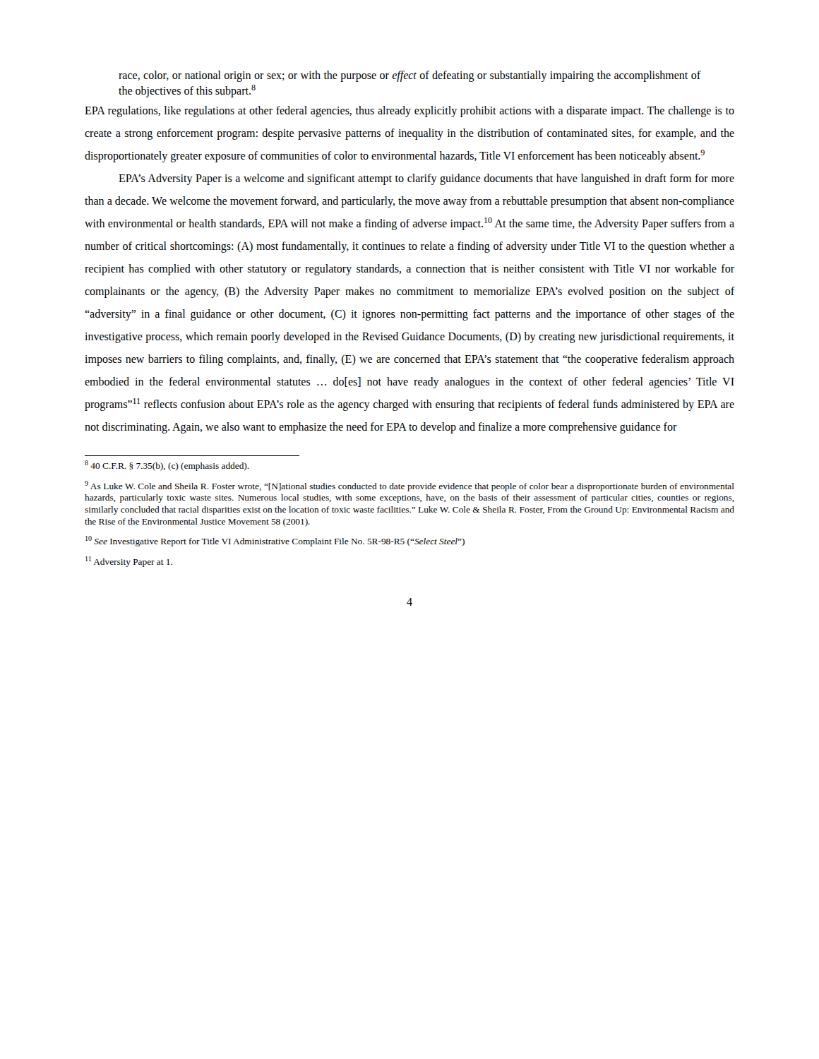race, color, or national origin or sex; or with the purpose or effect of defeating or substantially impairing the accomplishment of the objectives of this subpart.8
EPA regulations, like regulations at other federal agencies, thus already explicitly prohibit actions with a disparate impact. The challenge is to create a strong enforcement program: despite pervasive patterns of inequality in the distribution of contaminated sites, for example, and the disproportionately greater exposure of communities of color to environmental hazards, Title VI enforcement has been noticeably absent.9
EPA’s Adversity Paper is a welcome and significant attempt to clarify guidance documents that have languished in draft form for more than a decade. We welcome the movement forward, and particularly, the move away from a rebuttable presumption that absent non-compliance with environmental or health standards, EPA will not make a finding of adverse impact.10 At the same time, the Adversity Paper suffers from a number of critical shortcomings: (A) most fundamentally, it continues to relate a finding of adversity under Title VI to the question whether a recipient has complied with other statutory or regulatory standards, a connection that is neither consistent with Title VI nor workable for complainants or the agency, (B) the Adversity Paper makes no commitment to memorialize EPA’s evolved position on the subject of “adversity” in a final guidance or other document, (C) it ignores non-permitting fact patterns and the importance of other stages of the investigative process, which remain poorly developed in the Revised Guidance Documents, (D) by creating new jurisdictional requirements, it imposes new barriers to filing complaints, and, finally, (E) we are concerned that EPA’s statement that “the cooperative federalism approach embodied in the federal environmental statutes … do[es] not have ready analogues in the context of other federal agencies’ Title VI programs”11 reflects confusion about EPA’s role as the agency charged with ensuring that recipients of federal funds administered by EPA are not discriminating. Again, we also want to emphasize the need for EPA to develop and finalize a more comprehensive guidance for
8 40 C.F.R. § 7.35(b), (c) (emphasis added).
9 As Luke W. Cole and Sheila R. Foster wrote, “[N]ational studies conducted to date provide evidence that people of color bear a disproportionate burden of environmental hazards, particularly toxic waste sites. Numerous local studies, with some exceptions, have, on the basis of their assessment of particular cities, counties or regions, similarly concluded that racial disparities exist on the location of toxic waste facilities.” Luke W. Cole & Sheila R. Foster, From the Ground Up: Environmental Racism and the Rise of the Environmental Justice Movement 58 (2001).
10 See Investigative Report for Title VI Administrative Complaint File No. 5R-98-R5 (“Select Steel”)
11 Adversity Paper at 1.
4